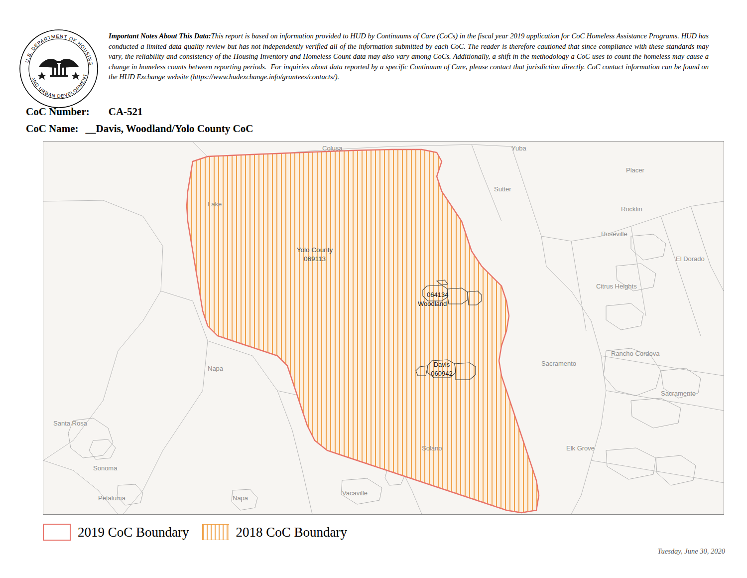U.S. DEPARTMENT OF HOUSING AND URBAN DEVELOPMENT
Important Notes About This Data: This report is based on information provided to HUD by Continuums of Care (CoCs) in the fiscal year 2019 application for CoC Homeless Assistance Programs. HUD has conducted a limited data quality review but has not independently verified all of the information submitted by each CoC. The reader is therefore cautioned that since compliance with these standards may vary, the reliability and consistency of the Housing Inventory and Homeless Count data may also vary among CoCs. Additionally, a shift in the methodology a CoC uses to count the homeless may cause a change in homeless counts between reporting periods. For inquiries about data reported by a specific Continuum of Care, please contact that jurisdiction directly. CoC contact information can be found on the HUD Exchange website (https://www.hudexchange.info/grantees/contacts/).
CoC Number:CA-521
CoC Name:__Davis, Woodland/Yolo County CoC
Colusa Yuba Placer Sutter Rocklin Roseville El Dorado Citrus Heights Rancho Cordova Sacramento Sacramento Elk Grove Solano Lake Napa Santa Rosa Sonoma Petaluma Napa Vacaville Yolo County 069113 064134 Woodland Davis 060942
2019 CoC Boundary
2018 CoC Boundary
Tuesday, June 30, 2020